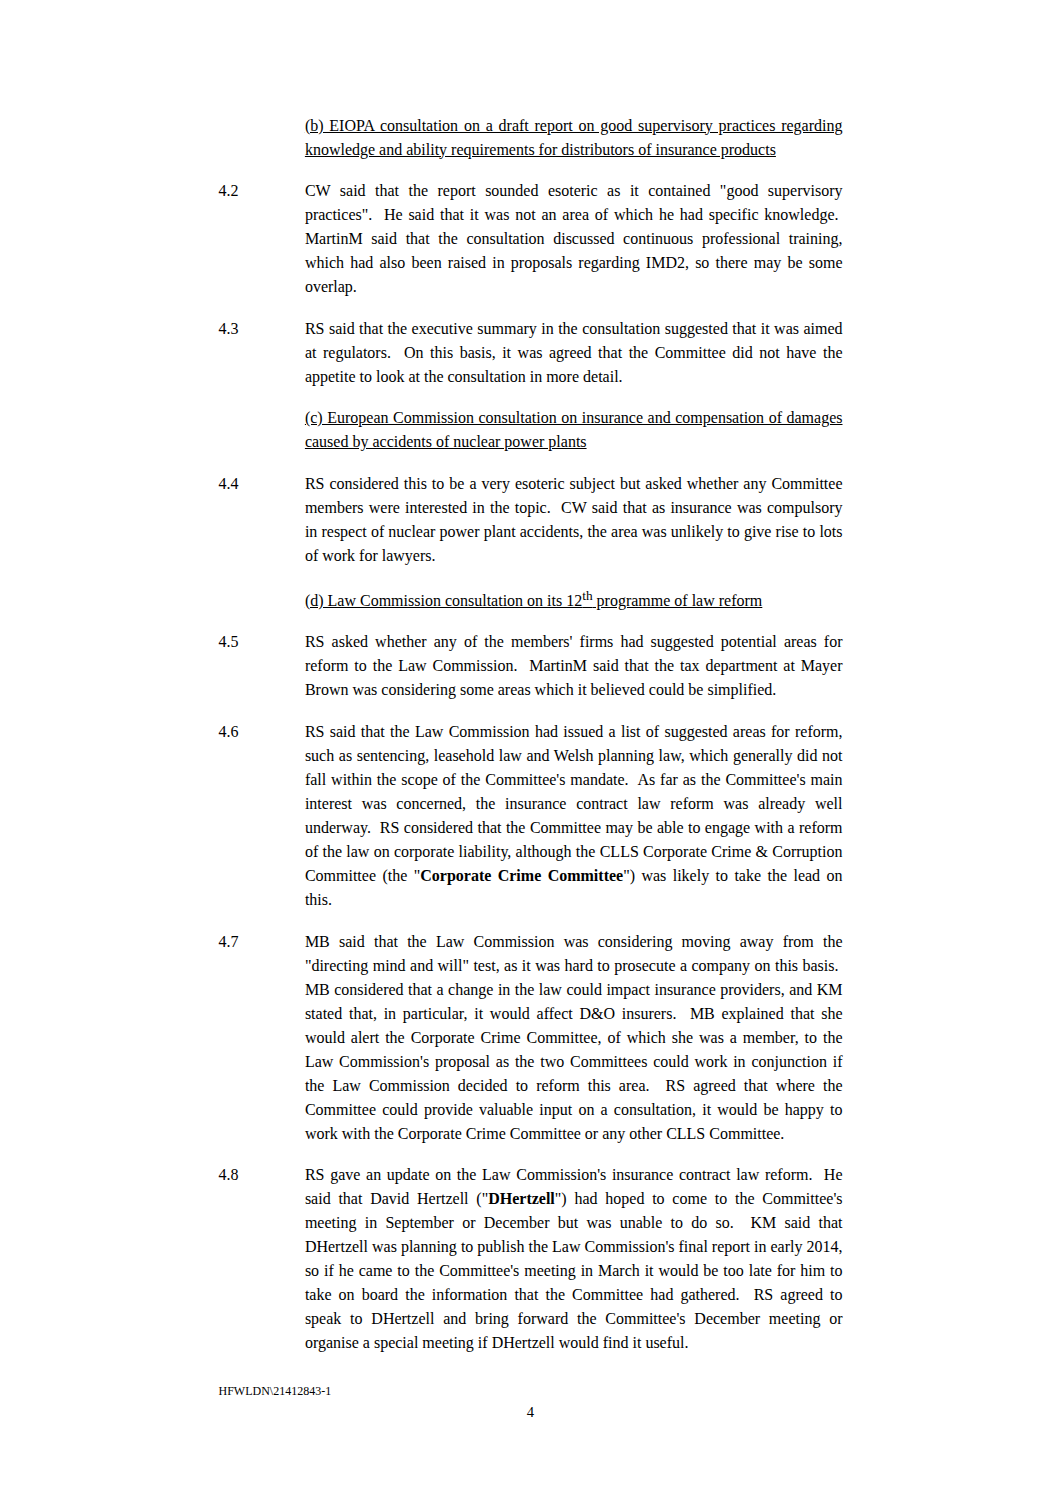(b) EIOPA consultation on a draft report on good supervisory practices regarding knowledge and ability requirements for distributors of insurance products
4.2
CW said that the report sounded esoteric as it contained "good supervisory practices". He said that it was not an area of which he had specific knowledge. MartinM said that the consultation discussed continuous professional training, which had also been raised in proposals regarding IMD2, so there may be some overlap.
4.3
RS said that the executive summary in the consultation suggested that it was aimed at regulators. On this basis, it was agreed that the Committee did not have the appetite to look at the consultation in more detail.
(c) European Commission consultation on insurance and compensation of damages caused by accidents of nuclear power plants
4.4
RS considered this to be a very esoteric subject but asked whether any Committee members were interested in the topic. CW said that as insurance was compulsory in respect of nuclear power plant accidents, the area was unlikely to give rise to lots of work for lawyers.
(d) Law Commission consultation on its 12th programme of law reform
4.5
RS asked whether any of the members' firms had suggested potential areas for reform to the Law Commission. MartinM said that the tax department at Mayer Brown was considering some areas which it believed could be simplified.
4.6
RS said that the Law Commission had issued a list of suggested areas for reform, such as sentencing, leasehold law and Welsh planning law, which generally did not fall within the scope of the Committee's mandate. As far as the Committee's main interest was concerned, the insurance contract law reform was already well underway. RS considered that the Committee may be able to engage with a reform of the law on corporate liability, although the CLLS Corporate Crime & Corruption Committee (the "Corporate Crime Committee") was likely to take the lead on this.
4.7
MB said that the Law Commission was considering moving away from the "directing mind and will" test, as it was hard to prosecute a company on this basis. MB considered that a change in the law could impact insurance providers, and KM stated that, in particular, it would affect D&O insurers. MB explained that she would alert the Corporate Crime Committee, of which she was a member, to the Law Commission's proposal as the two Committees could work in conjunction if the Law Commission decided to reform this area. RS agreed that where the Committee could provide valuable input on a consultation, it would be happy to work with the Corporate Crime Committee or any other CLLS Committee.
4.8
RS gave an update on the Law Commission's insurance contract law reform. He said that David Hertzell ("DHertzell") had hoped to come to the Committee's meeting in September or December but was unable to do so. KM said that DHertzell was planning to publish the Law Commission's final report in early 2014, so if he came to the Committee's meeting in March it would be too late for him to take on board the information that the Committee had gathered. RS agreed to speak to DHertzell and bring forward the Committee's December meeting or organise a special meeting if DHertzell would find it useful.
HFWLDN\21412843-1
4